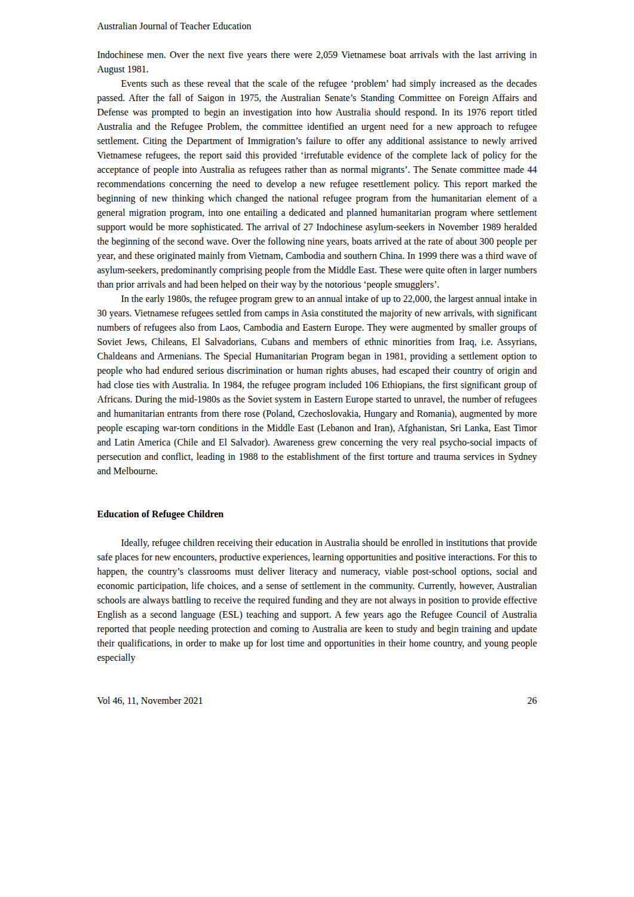Australian Journal of Teacher Education
Indochinese men. Over the next five years there were 2,059 Vietnamese boat arrivals with the last arriving in August 1981.
Events such as these reveal that the scale of the refugee ‘problem’ had simply increased as the decades passed. After the fall of Saigon in 1975, the Australian Senate’s Standing Committee on Foreign Affairs and Defense was prompted to begin an investigation into how Australia should respond. In its 1976 report titled Australia and the Refugee Problem, the committee identified an urgent need for a new approach to refugee settlement. Citing the Department of Immigration’s failure to offer any additional assistance to newly arrived Vietnamese refugees, the report said this provided ‘irrefutable evidence of the complete lack of policy for the acceptance of people into Australia as refugees rather than as normal migrants’. The Senate committee made 44 recommendations concerning the need to develop a new refugee resettlement policy. This report marked the beginning of new thinking which changed the national refugee program from the humanitarian element of a general migration program, into one entailing a dedicated and planned humanitarian program where settlement support would be more sophisticated. The arrival of 27 Indochinese asylum-seekers in November 1989 heralded the beginning of the second wave. Over the following nine years, boats arrived at the rate of about 300 people per year, and these originated mainly from Vietnam, Cambodia and southern China. In 1999 there was a third wave of asylum-seekers, predominantly comprising people from the Middle East. These were quite often in larger numbers than prior arrivals and had been helped on their way by the notorious ‘people smugglers’.
In the early 1980s, the refugee program grew to an annual intake of up to 22,000, the largest annual intake in 30 years. Vietnamese refugees settled from camps in Asia constituted the majority of new arrivals, with significant numbers of refugees also from Laos, Cambodia and Eastern Europe. They were augmented by smaller groups of Soviet Jews, Chileans, El Salvadorians, Cubans and members of ethnic minorities from Iraq, i.e. Assyrians, Chaldeans and Armenians. The Special Humanitarian Program began in 1981, providing a settlement option to people who had endured serious discrimination or human rights abuses, had escaped their country of origin and had close ties with Australia. In 1984, the refugee program included 106 Ethiopians, the first significant group of Africans. During the mid-1980s as the Soviet system in Eastern Europe started to unravel, the number of refugees and humanitarian entrants from there rose (Poland, Czechoslovakia, Hungary and Romania), augmented by more people escaping war-torn conditions in the Middle East (Lebanon and Iran), Afghanistan, Sri Lanka, East Timor and Latin America (Chile and El Salvador). Awareness grew concerning the very real psycho-social impacts of persecution and conflict, leading in 1988 to the establishment of the first torture and trauma services in Sydney and Melbourne.
Education of Refugee Children
Ideally, refugee children receiving their education in Australia should be enrolled in institutions that provide safe places for new encounters, productive experiences, learning opportunities and positive interactions. For this to happen, the country’s classrooms must deliver literacy and numeracy, viable post-school options, social and economic participation, life choices, and a sense of settlement in the community. Currently, however, Australian schools are always battling to receive the required funding and they are not always in position to provide effective English as a second language (ESL) teaching and support. A few years ago the Refugee Council of Australia reported that people needing protection and coming to Australia are keen to study and begin training and update their qualifications, in order to make up for lost time and opportunities in their home country, and young people especially
Vol 46, 11, November 2021 26